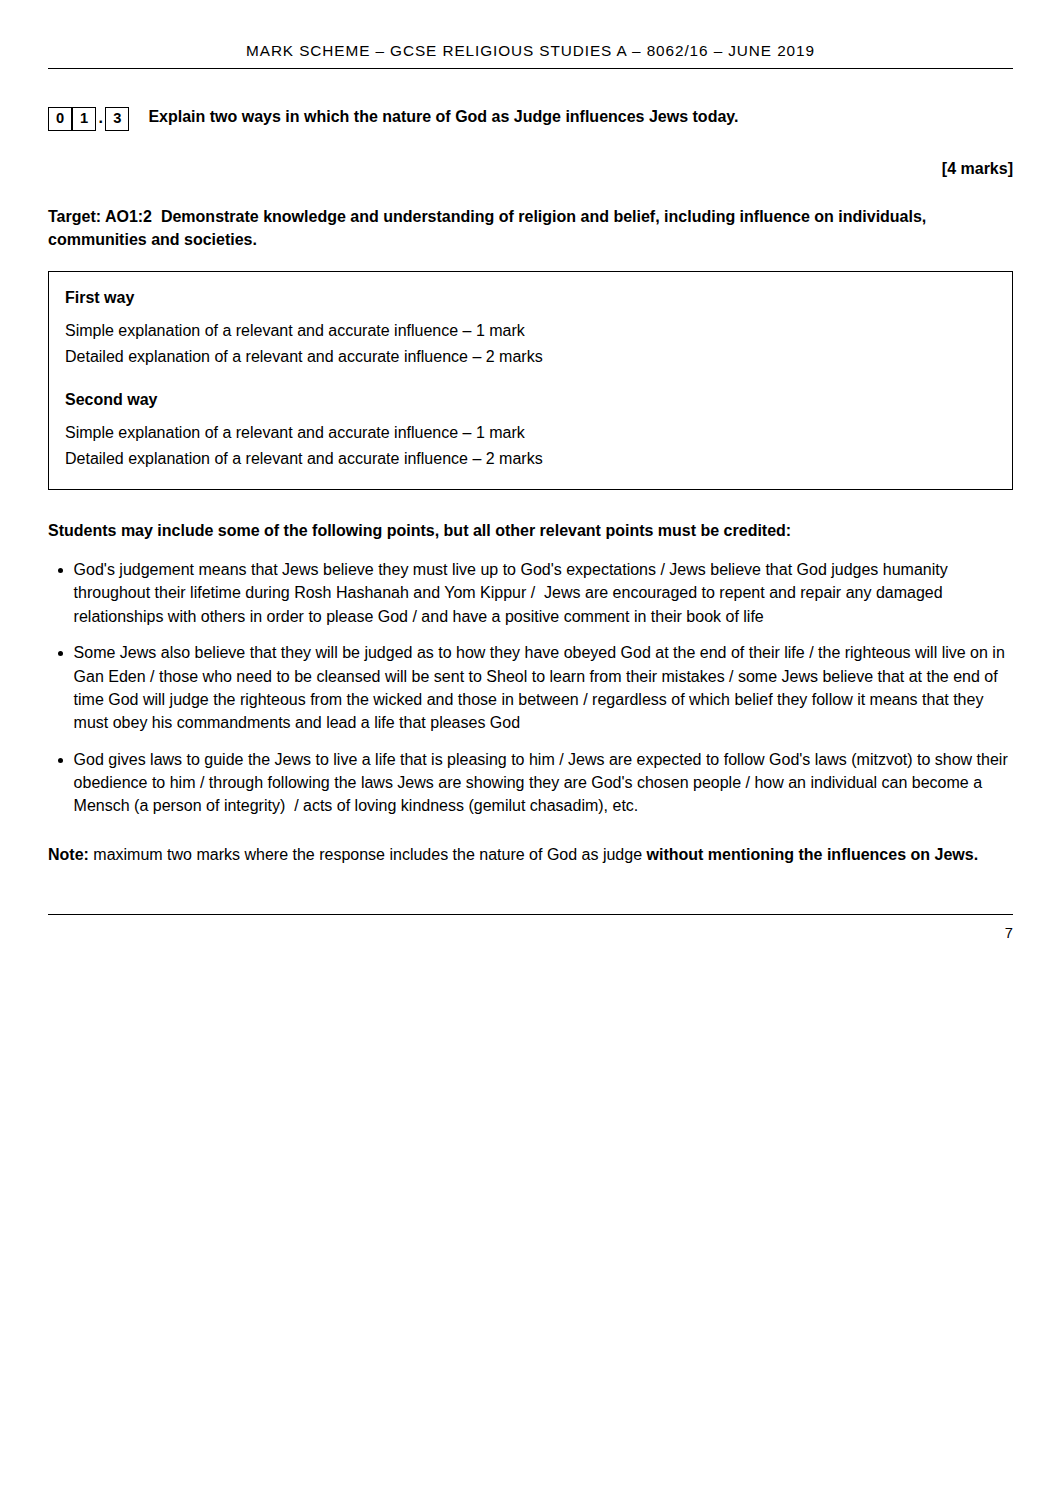MARK SCHEME – GCSE RELIGIOUS STUDIES A – 8062/16 – JUNE 2019
01. 3
Explain two ways in which the nature of God as Judge influences Jews today.
[4 marks]
Target: AO1:2 Demonstrate knowledge and understanding of religion and belief, including influence on individuals, communities and societies.
First way
Simple explanation of a relevant and accurate influence – 1 mark
Detailed explanation of a relevant and accurate influence – 2 marks
Second way
Simple explanation of a relevant and accurate influence – 1 mark
Detailed explanation of a relevant and accurate influence – 2 marks
Students may include some of the following points, but all other relevant points must be credited:
God's judgement means that Jews believe they must live up to God's expectations / Jews believe that God judges humanity throughout their lifetime during Rosh Hashanah and Yom Kippur / Jews are encouraged to repent and repair any damaged relationships with others in order to please God / and have a positive comment in their book of life
Some Jews also believe that they will be judged as to how they have obeyed God at the end of their life / the righteous will live on in Gan Eden / those who need to be cleansed will be sent to Sheol to learn from their mistakes / some Jews believe that at the end of time God will judge the righteous from the wicked and those in between / regardless of which belief they follow it means that they must obey his commandments and lead a life that pleases God
God gives laws to guide the Jews to live a life that is pleasing to him / Jews are expected to follow God's laws (mitzvot) to show their obedience to him / through following the laws Jews are showing they are God's chosen people / how an individual can become a Mensch (a person of integrity) / acts of loving kindness (gemilut chasadim), etc.
Note: maximum two marks where the response includes the nature of God as judge without mentioning the influences on Jews.
7